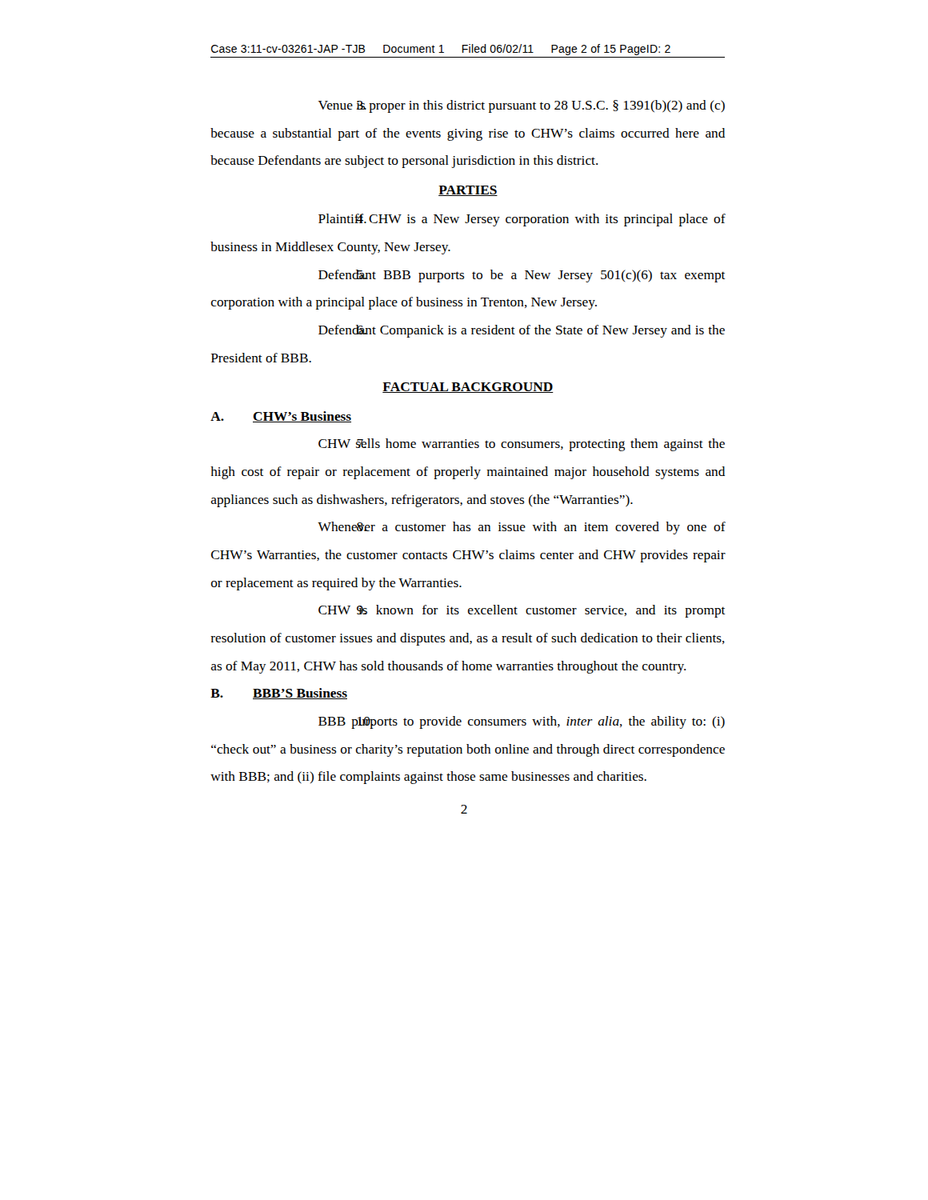Case 3:11-cv-03261-JAP -TJB Document 1 Filed 06/02/11 Page 2 of 15 PageID: 2
3. Venue is proper in this district pursuant to 28 U.S.C. § 1391(b)(2) and (c) because a substantial part of the events giving rise to CHW’s claims occurred here and because Defendants are subject to personal jurisdiction in this district.
PARTIES
4. Plaintiff CHW is a New Jersey corporation with its principal place of business in Middlesex County, New Jersey.
5. Defendant BBB purports to be a New Jersey 501(c)(6) tax exempt corporation with a principal place of business in Trenton, New Jersey.
6. Defendant Companick is a resident of the State of New Jersey and is the President of BBB.
FACTUAL BACKGROUND
A. CHW’s Business
7. CHW sells home warranties to consumers, protecting them against the high cost of repair or replacement of properly maintained major household systems and appliances such as dishwashers, refrigerators, and stoves (the “Warranties”).
8. Whenever a customer has an issue with an item covered by one of CHW’s Warranties, the customer contacts CHW’s claims center and CHW provides repair or replacement as required by the Warranties.
9. CHW is known for its excellent customer service, and its prompt resolution of customer issues and disputes and, as a result of such dedication to their clients, as of May 2011, CHW has sold thousands of home warranties throughout the country.
B. BBB’S Business
10. BBB purports to provide consumers with, inter alia, the ability to: (i) “check out” a business or charity’s reputation both online and through direct correspondence with BBB; and (ii) file complaints against those same businesses and charities.
2